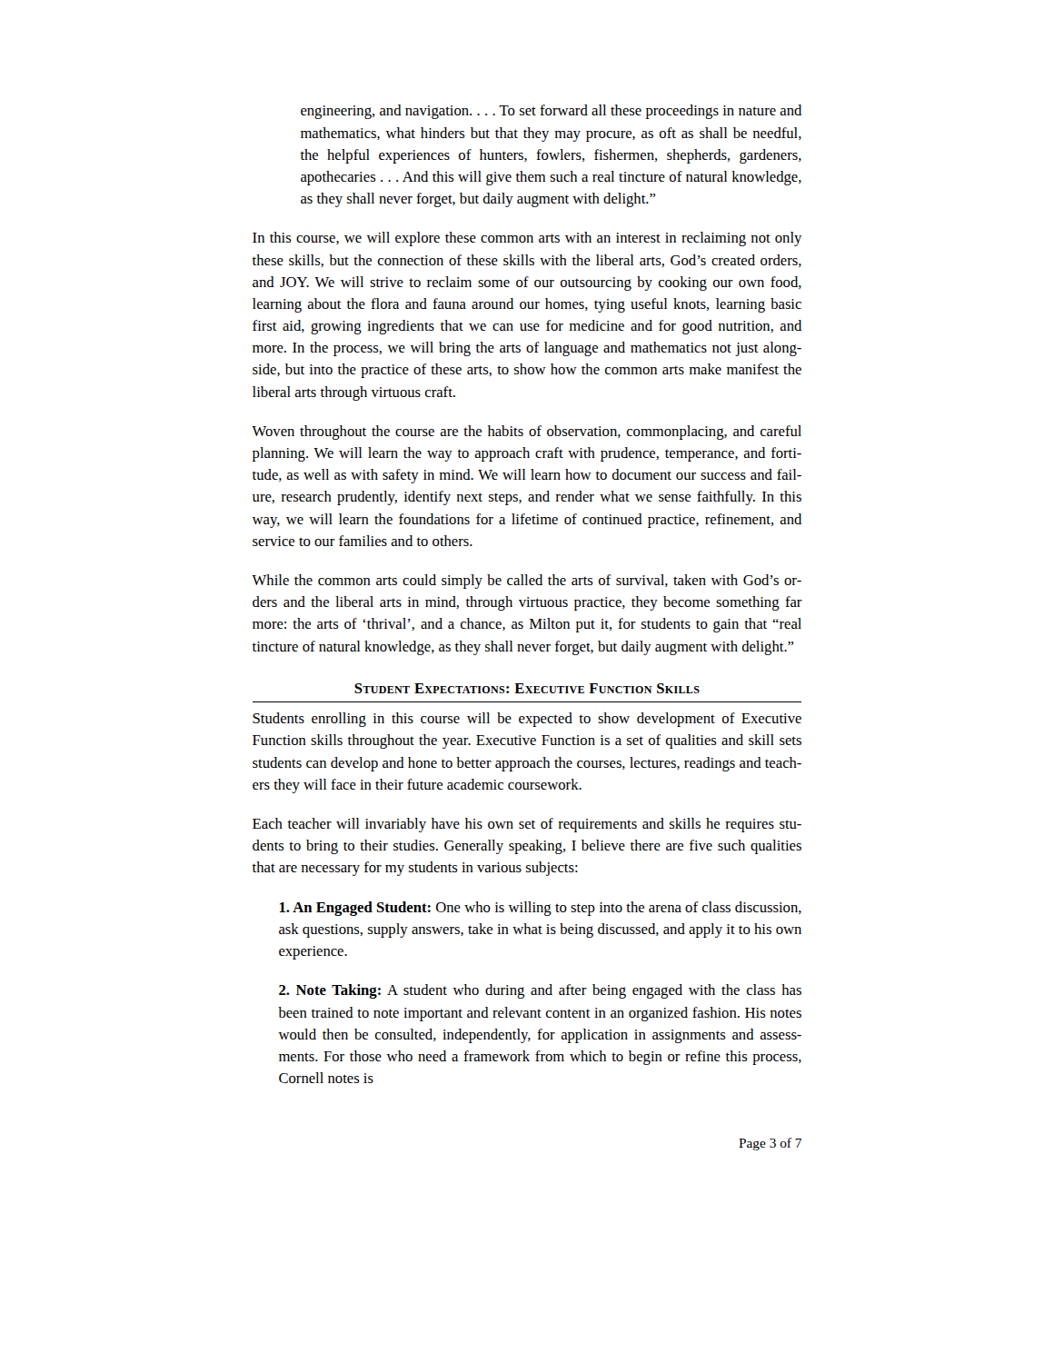engineering, and navigation. . . . To set forward all these proceedings in nature and mathematics, what hinders but that they may procure, as oft as shall be needful, the helpful experiences of hunters, fowlers, fishermen, shepherds, gardeners, apothecaries . . . And this will give them such a real tincture of natural knowledge, as they shall never forget, but daily augment with delight.”
In this course, we will explore these common arts with an interest in reclaiming not only these skills, but the connection of these skills with the liberal arts, God’s created orders, and JOY. We will strive to reclaim some of our outsourcing by cooking our own food, learning about the flora and fauna around our homes, tying useful knots, learning basic first aid, growing ingredients that we can use for medicine and for good nutrition, and more. In the process, we will bring the arts of language and mathematics not just alongside, but into the practice of these arts, to show how the common arts make manifest the liberal arts through virtuous craft.
Woven throughout the course are the habits of observation, commonplacing, and careful planning. We will learn the way to approach craft with prudence, temperance, and fortitude, as well as with safety in mind. We will learn how to document our success and failure, research prudently, identify next steps, and render what we sense faithfully. In this way, we will learn the foundations for a lifetime of continued practice, refinement, and service to our families and to others.
While the common arts could simply be called the arts of survival, taken with God’s orders and the liberal arts in mind, through virtuous practice, they become something far more: the arts of ‘thrival’, and a chance, as Milton put it, for students to gain that “real tincture of natural knowledge, as they shall never forget, but daily augment with delight.”
Student Expectations: Executive Function Skills
Students enrolling in this course will be expected to show development of Executive Function skills throughout the year. Executive Function is a set of qualities and skill sets students can develop and hone to better approach the courses, lectures, readings and teachers they will face in their future academic coursework.
Each teacher will invariably have his own set of requirements and skills he requires students to bring to their studies. Generally speaking, I believe there are five such qualities that are necessary for my students in various subjects:
1. An Engaged Student: One who is willing to step into the arena of class discussion, ask questions, supply answers, take in what is being discussed, and apply it to his own experience.
2. Note Taking: A student who during and after being engaged with the class has been trained to note important and relevant content in an organized fashion. His notes would then be consulted, independently, for application in assignments and assessments. For those who need a framework from which to begin or refine this process, Cornell notes is
Page 3 of 7